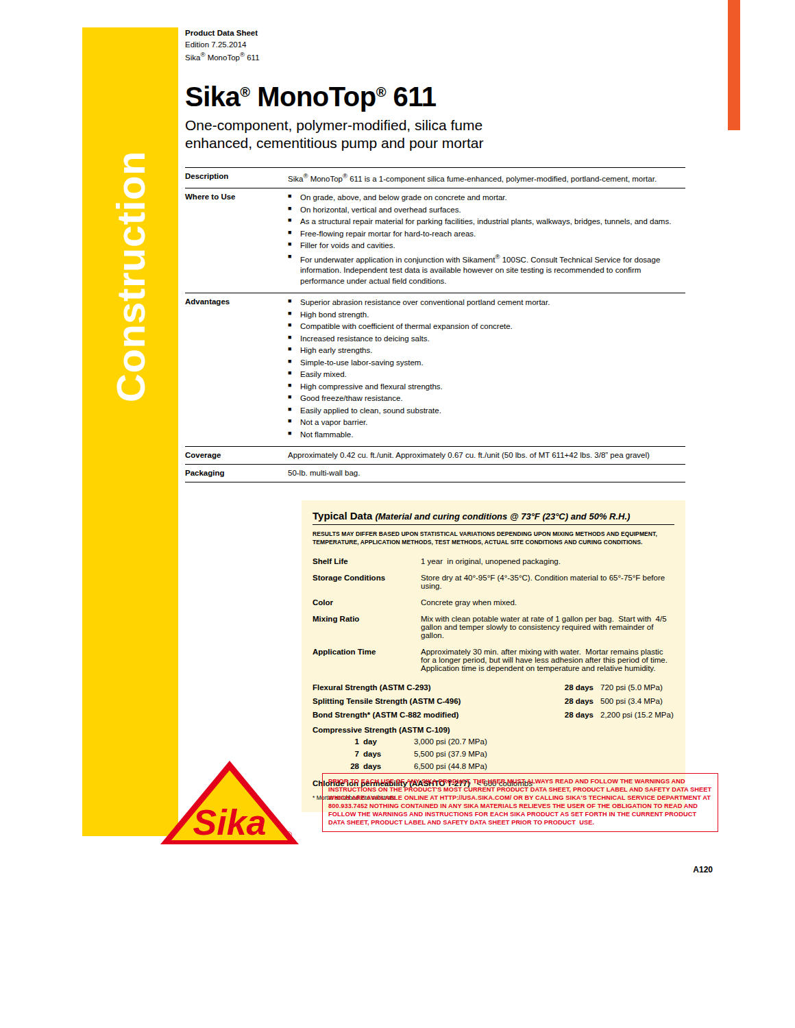Construction
Product Data Sheet
Edition 7.25.2014
Sika® MonoTop® 611
Sika® MonoTop® 611
One-component, polymer-modified, silica fume
enhanced, cementitious pump and pour mortar
| Description | Sika ® MonoTop ® 611 is a 1-component silica fume-enhanced, polymer-modified, portland-cement, mortar. |
| Where to Use | On grade, above, and below grade on concrete and mortar. On horizontal, vertical and overhead surfaces. As a structural repair material for parking facilities, industrial plants, walkways, bridges, tunnels, and dams. Free-flowing repair mortar for hard-to-reach areas. Filler for voids and cavities. For underwater application in conjunction with Sikament ® 100SC. Consult Technical Service for dosage information. Independent test data is available however on site testing is recommended to confirm performance under actual field conditions. |
| Advantages | Superior abrasion resistance over conventional portland cement mortar. High bond strength. Compatible with coefficient of thermal expansion of concrete. Increased resistance to deicing salts. High early strengths. Simple-to-use labor-saving system. Easily mixed. High compressive and flexural strengths. Good freeze/thaw resistance. Easily applied to clean, sound substrate. Not a vapor barrier. Not flammable. |
| Coverage | Approximately 0.42 cu. ft./unit. Approximately 0.67 cu. ft./unit (50 lbs. of MT 611+42 lbs. 3/8” pea gravel) |
| Packaging | 50-lb. multi-wall bag. |
Typical Data (Material and curing conditions @ 73°F (23°C) and 50% R.H.)
RESULTS MAY DIFFER BASED UPON STATISTICAL VARIATIONS DEPENDING UPON MIXING METHODS AND EQUIPMENT,
TEMPERATURE, APPLICATION METHODS, TEST METHODS, ACTUAL SITE CONDITIONS AND CURING CONDITIONS.
| Shelf Life | 1 year in original, unopened packaging. |
| Storage Conditions | Store dry at 40°-95°F (4°-35°C). Condition material to 65°-75°F before using. |
| Color | Concrete gray when mixed. |
| Mixing Ratio | Mix with clean potable water at rate of 1 gallon per bag. Start with 4/5 gallon and temper slowly to consistency required with remainder of gallon. |
| Application Time | Approximately 30 min. after mixing with water. Mortar remains plastic for a longer period, but will have less adhesion after this period of time. Application time is dependent on temperature and relative humidity. |
| Flexural Strength (ASTM C-293) | 28 days | 720 psi (5.0 MPa) |
| Splitting Tensile Strength (ASTM C-496) | 28 days | 500 psi (3.4 MPa) |
| Bond Strength* (ASTM C-882 modified) | 28 days | 2,200 psi (15.2 MPa) |
Compressive Strength (ASTM C-109)
| 1 | day | 3,000 psi (20.7 MPa) |
| 7 | days | 5,500 psi (37.9 MPa) |
| 28 | days | 6,500 psi (44.8 MPa) |
Chloride ion permeability (AASHTO T-277) < 600 coulombs
* Mortar scrubbed into substrate.
Sika ®
PRIOR TO EACH USE OF ANY SIKA PRODUCT, THE USER MUST ALWAYS READ AND FOLLOW THE WARNINGS AND INSTRUCTIONS ON THE PRODUCT'S MOST CURRENT PRODUCT DATA SHEET, PRODUCT LABEL AND SAFETY DATA SHEET WHICH ARE AVAILABLE ONLINE AT HTTP://USA.SIKA.COM/ OR BY CALLING SIKA'S TECHNICAL SERVICE DEPARTMENT AT 800.933.7452 NOTHING CONTAINED IN ANY SIKA MATERIALS RELIEVES THE USER OF THE OBLIGATION TO READ AND FOLLOW THE WARNINGS AND INSTRUCTIONS FOR EACH SIKA PRODUCT AS SET FORTH IN THE CURRENT PRODUCT DATA SHEET, PRODUCT LABEL AND SAFETY DATA SHEET PRIOR TO PRODUCT USE.
A120